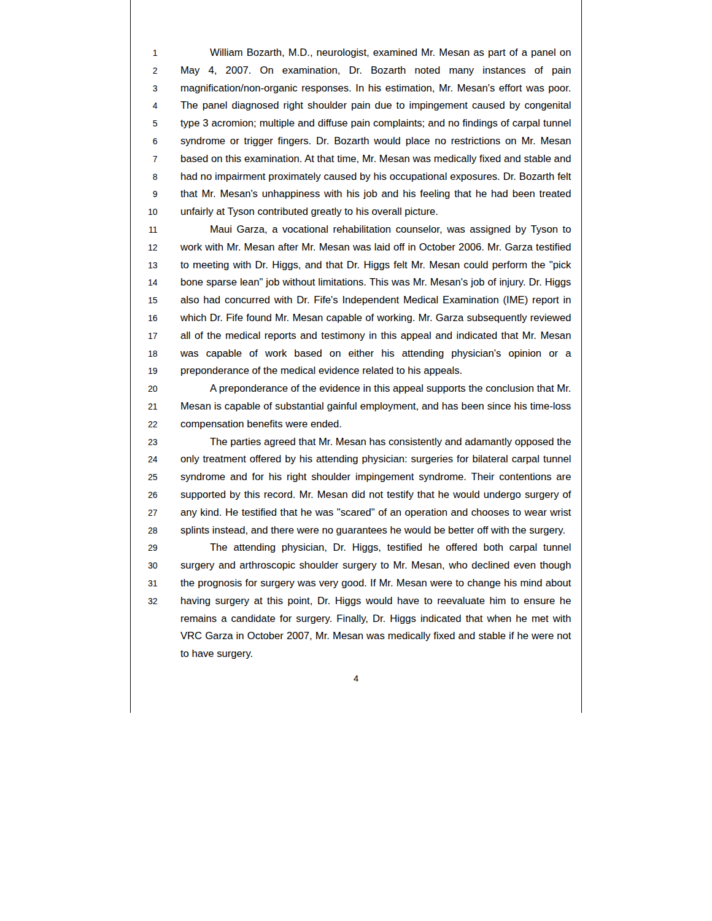1
2
3
4
5
6
7
8
9
10
11
12
13
14
15
16
17
18
19
20
21
22
23
24
25
26
27
28
29
30
31
32
William Bozarth, M.D., neurologist, examined Mr. Mesan as part of a panel on May 4, 2007. On examination, Dr. Bozarth noted many instances of pain magnification/non-organic responses. In his estimation, Mr. Mesan's effort was poor. The panel diagnosed right shoulder pain due to impingement caused by congenital type 3 acromion; multiple and diffuse pain complaints; and no findings of carpal tunnel syndrome or trigger fingers. Dr. Bozarth would place no restrictions on Mr. Mesan based on this examination. At that time, Mr. Mesan was medically fixed and stable and had no impairment proximately caused by his occupational exposures. Dr. Bozarth felt that Mr. Mesan's unhappiness with his job and his feeling that he had been treated unfairly at Tyson contributed greatly to his overall picture.
Maui Garza, a vocational rehabilitation counselor, was assigned by Tyson to work with Mr. Mesan after Mr. Mesan was laid off in October 2006. Mr. Garza testified to meeting with Dr. Higgs, and that Dr. Higgs felt Mr. Mesan could perform the "pick bone sparse lean" job without limitations. This was Mr. Mesan's job of injury. Dr. Higgs also had concurred with Dr. Fife's Independent Medical Examination (IME) report in which Dr. Fife found Mr. Mesan capable of working. Mr. Garza subsequently reviewed all of the medical reports and testimony in this appeal and indicated that Mr. Mesan was capable of work based on either his attending physician's opinion or a preponderance of the medical evidence related to his appeals.
A preponderance of the evidence in this appeal supports the conclusion that Mr. Mesan is capable of substantial gainful employment, and has been since his time-loss compensation benefits were ended.
The parties agreed that Mr. Mesan has consistently and adamantly opposed the only treatment offered by his attending physician: surgeries for bilateral carpal tunnel syndrome and for his right shoulder impingement syndrome. Their contentions are supported by this record. Mr. Mesan did not testify that he would undergo surgery of any kind. He testified that he was "scared" of an operation and chooses to wear wrist splints instead, and there were no guarantees he would be better off with the surgery.
The attending physician, Dr. Higgs, testified he offered both carpal tunnel surgery and arthroscopic shoulder surgery to Mr. Mesan, who declined even though the prognosis for surgery was very good. If Mr. Mesan were to change his mind about having surgery at this point, Dr. Higgs would have to reevaluate him to ensure he remains a candidate for surgery. Finally, Dr. Higgs indicated that when he met with VRC Garza in October 2007, Mr. Mesan was medically fixed and stable if he were not to have surgery.
4